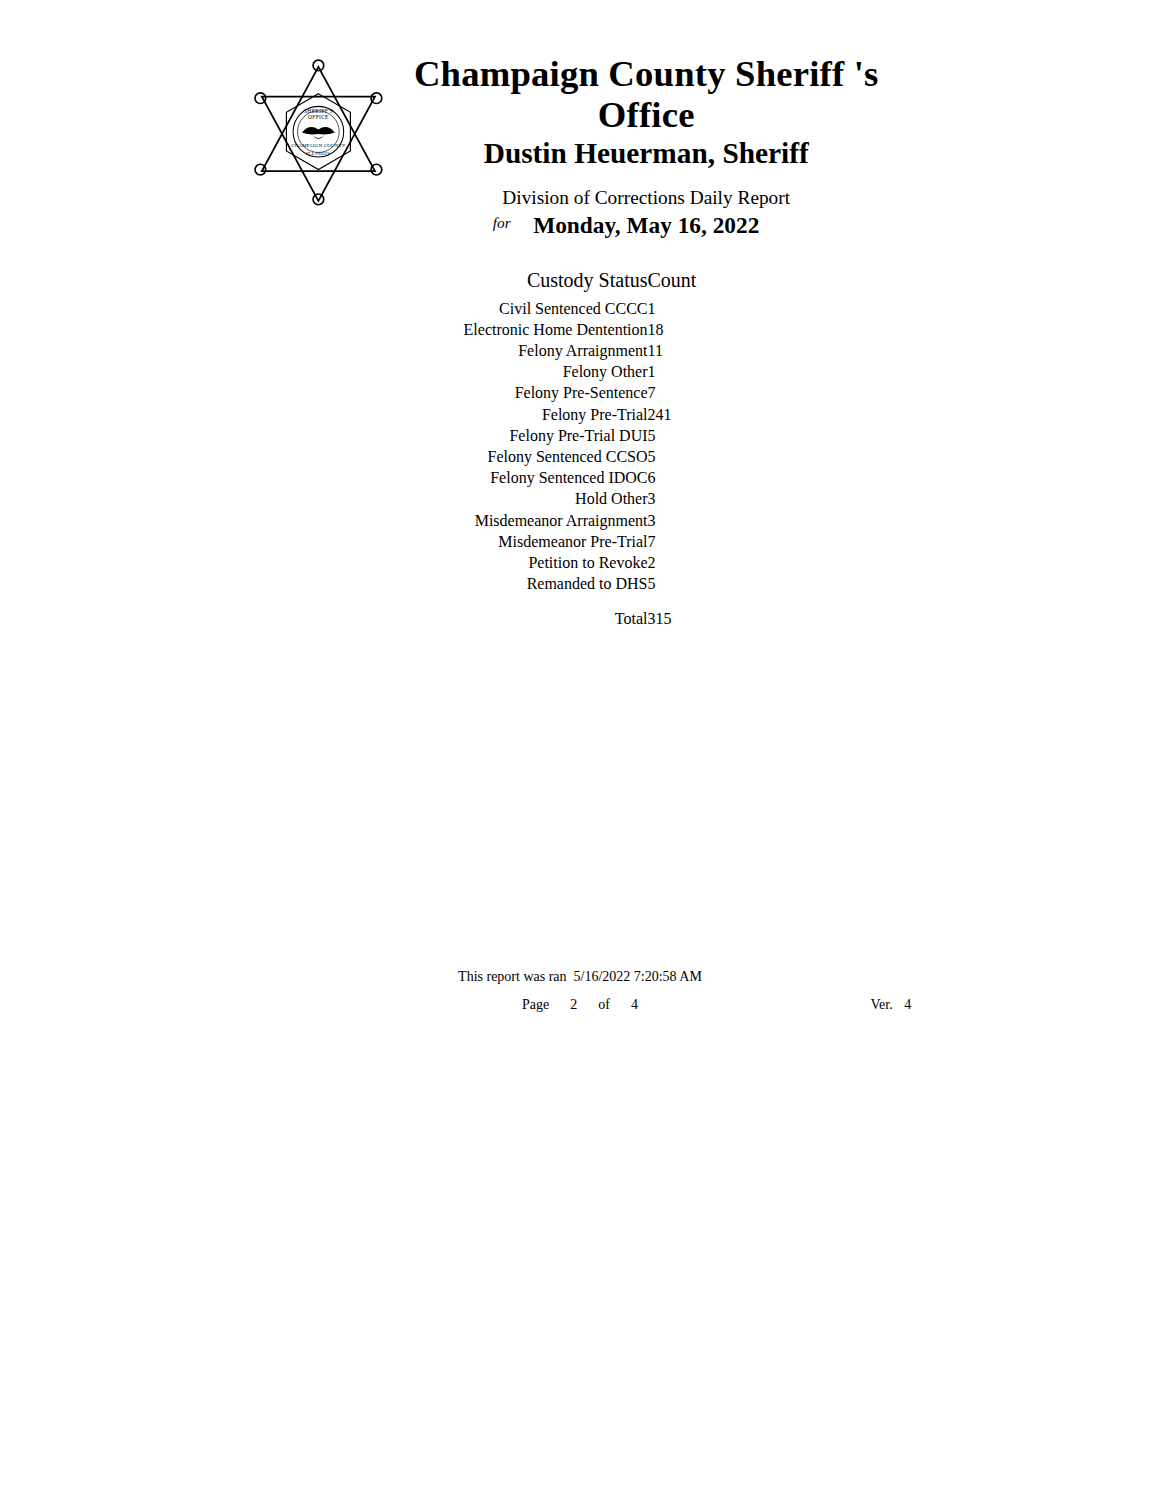SHERIFF'S OFFICE CHAMPAIGN COUNTY ILLINOIS
Champaign County Sheriff 's Office
Dustin Heuerman, Sheriff
Division of Corrections Daily Report
for Monday, May 16, 2022
| Custody Status | Count |
| --- | --- |
| Civil Sentenced CCCC | 1 |
| Electronic Home Dentention | 18 |
| Felony Arraignment | 11 |
| Felony Other | 1 |
| Felony Pre-Sentence | 7 |
| Felony Pre-Trial | 241 |
| Felony Pre-Trial DUI | 5 |
| Felony Sentenced CCSO | 5 |
| Felony Sentenced IDOC | 6 |
| Hold Other | 3 |
| Misdemeanor Arraignment | 3 |
| Misdemeanor Pre-Trial | 7 |
| Petition to Revoke | 2 |
| Remanded to DHS | 5 |
| Total | 315 |
This report was ran 5/16/2022 7:20:58 AM
Page2of 4 Ver.4